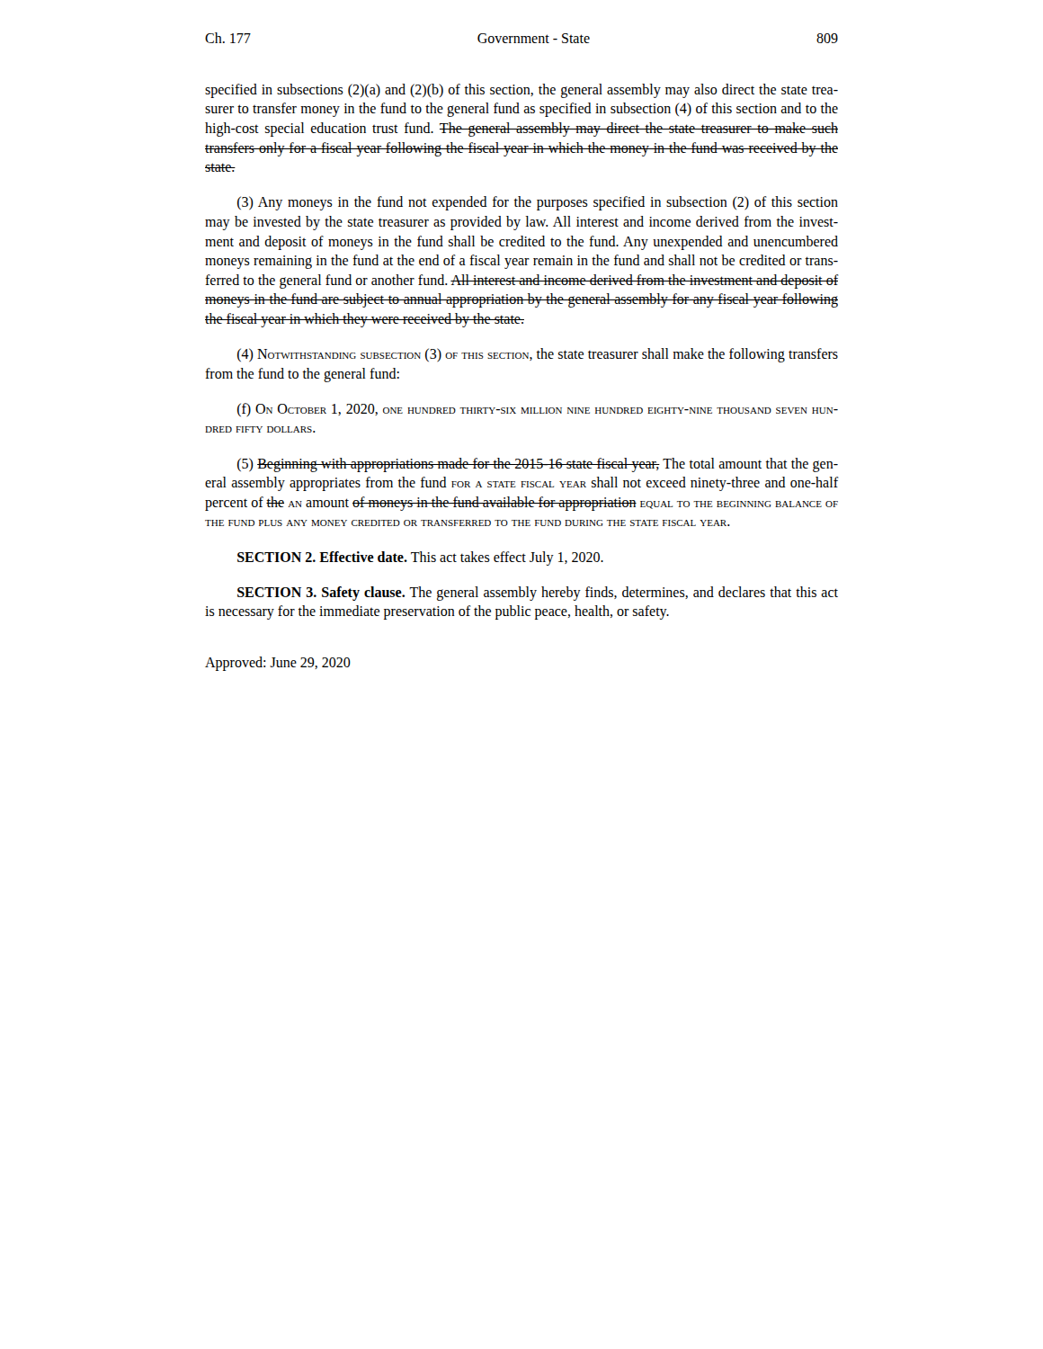Ch. 177 Government - State 809
specified in subsections (2)(a) and (2)(b) of this section, the general assembly may also direct the state treasurer to transfer money in the fund to the general fund as specified in subsection (4) of this section and to the high-cost special education trust fund. The general assembly may direct the state treasurer to make such transfers only for a fiscal year following the fiscal year in which the money in the fund was received by the state.
(3) Any moneys in the fund not expended for the purposes specified in subsection (2) of this section may be invested by the state treasurer as provided by law. All interest and income derived from the investment and deposit of moneys in the fund shall be credited to the fund. Any unexpended and unencumbered moneys remaining in the fund at the end of a fiscal year remain in the fund and shall not be credited or transferred to the general fund or another fund. All interest and income derived from the investment and deposit of moneys in the fund are subject to annual appropriation by the general assembly for any fiscal year following the fiscal year in which they were received by the state.
(4) Notwithstanding subsection (3) of this section, the state treasurer shall make the following transfers from the fund to the general fund:
(f) On October 1, 2020, one hundred thirty-six million nine hundred eighty-nine thousand seven hundred fifty dollars.
(5) Beginning with appropriations made for the 2015-16 state fiscal year, The total amount that the general assembly appropriates from the fund for a state fiscal year shall not exceed ninety-three and one-half percent of the an amount of moneys in the fund available for appropriation equal to the beginning balance of the fund plus any money credited or transferred to the fund during the state fiscal year.
SECTION 2. Effective date. This act takes effect July 1, 2020.
SECTION 3. Safety clause. The general assembly hereby finds, determines, and declares that this act is necessary for the immediate preservation of the public peace, health, or safety.
Approved: June 29, 2020